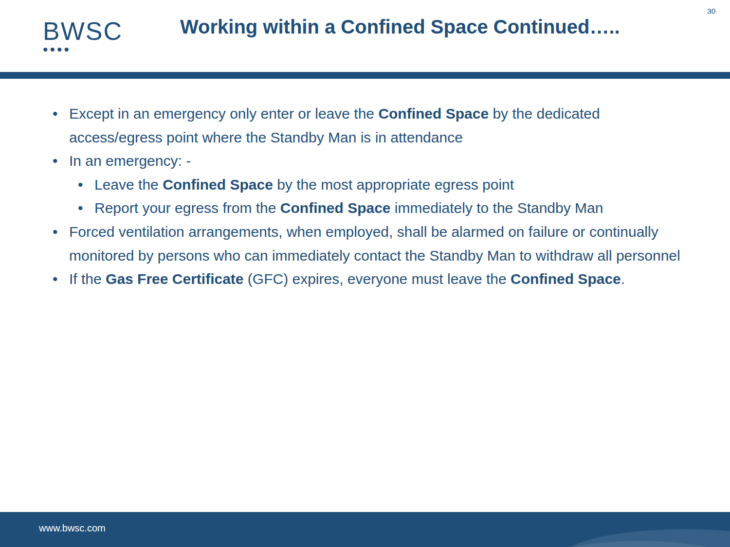30
BWSC
••••
Working within a Confined Space Continued…..
Except in an emergency only enter or leave the Confined Space by the dedicated access/egress point where the Standby Man is in attendance
In an emergency: -
Leave the Confined Space by the most appropriate egress point
Report your egress from the Confined Space immediately to the Standby Man
Forced ventilation arrangements, when employed, shall be alarmed on failure or continually monitored by persons who can immediately contact the Standby Man to withdraw all personnel
If the Gas Free Certificate (GFC) expires, everyone must leave the Confined Space.
www.bwsc.com